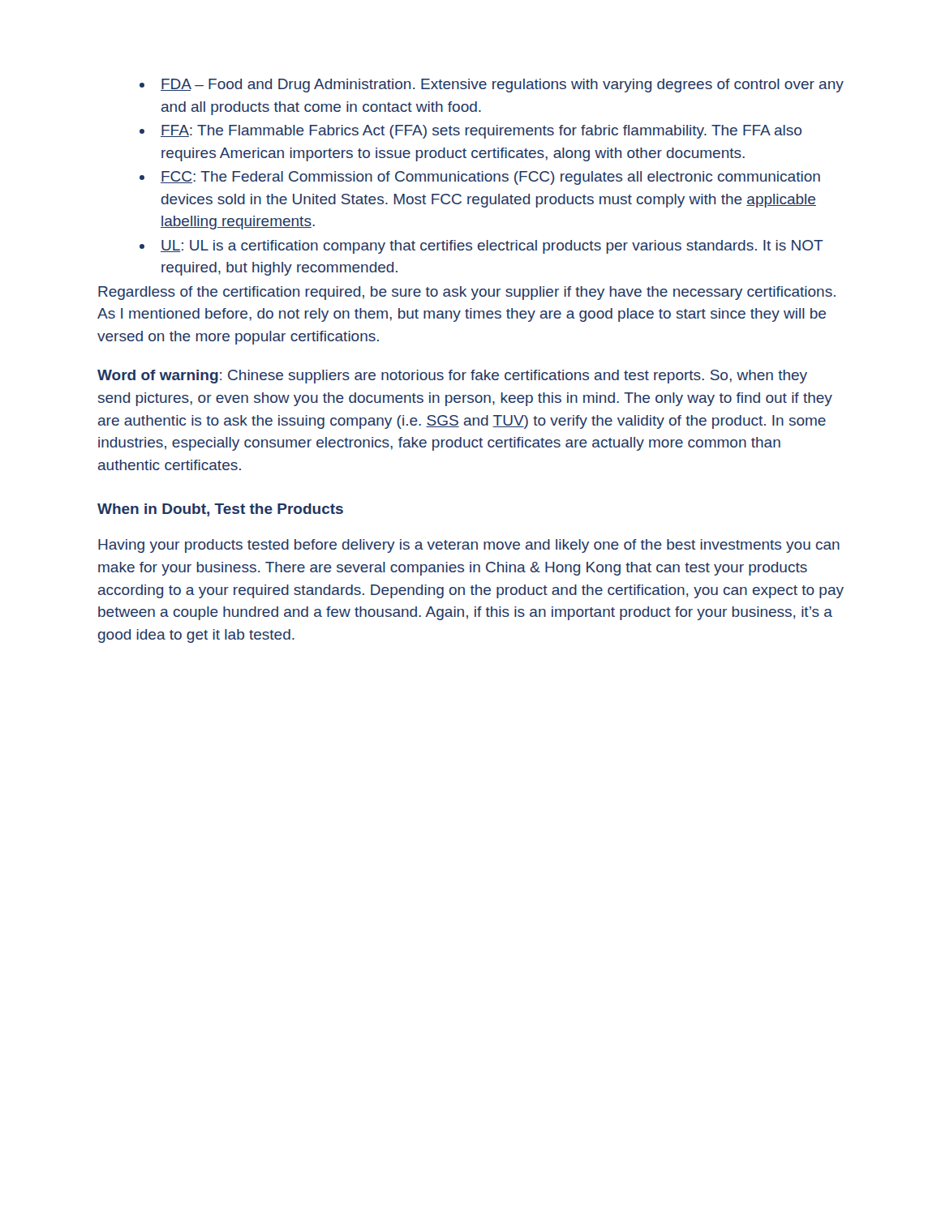FDA – Food and Drug Administration. Extensive regulations with varying degrees of control over any and all products that come in contact with food.
FFA: The Flammable Fabrics Act (FFA) sets requirements for fabric flammability. The FFA also requires American importers to issue product certificates, along with other documents.
FCC: The Federal Commission of Communications (FCC) regulates all electronic communication devices sold in the United States. Most FCC regulated products must comply with the applicable labelling requirements.
UL: UL is a certification company that certifies electrical products per various standards. It is NOT required, but highly recommended.
Regardless of the certification required, be sure to ask your supplier if they have the necessary certifications. As I mentioned before, do not rely on them, but many times they are a good place to start since they will be versed on the more popular certifications.
Word of warning: Chinese suppliers are notorious for fake certifications and test reports. So, when they send pictures, or even show you the documents in person, keep this in mind. The only way to find out if they are authentic is to ask the issuing company (i.e. SGS and TUV) to verify the validity of the product. In some industries, especially consumer electronics, fake product certificates are actually more common than authentic certificates.
When in Doubt, Test the Products
Having your products tested before delivery is a veteran move and likely one of the best investments you can make for your business. There are several companies in China & Hong Kong that can test your products according to a your required standards. Depending on the product and the certification, you can expect to pay between a couple hundred and a few thousand. Again, if this is an important product for your business, it’s a good idea to get it lab tested.